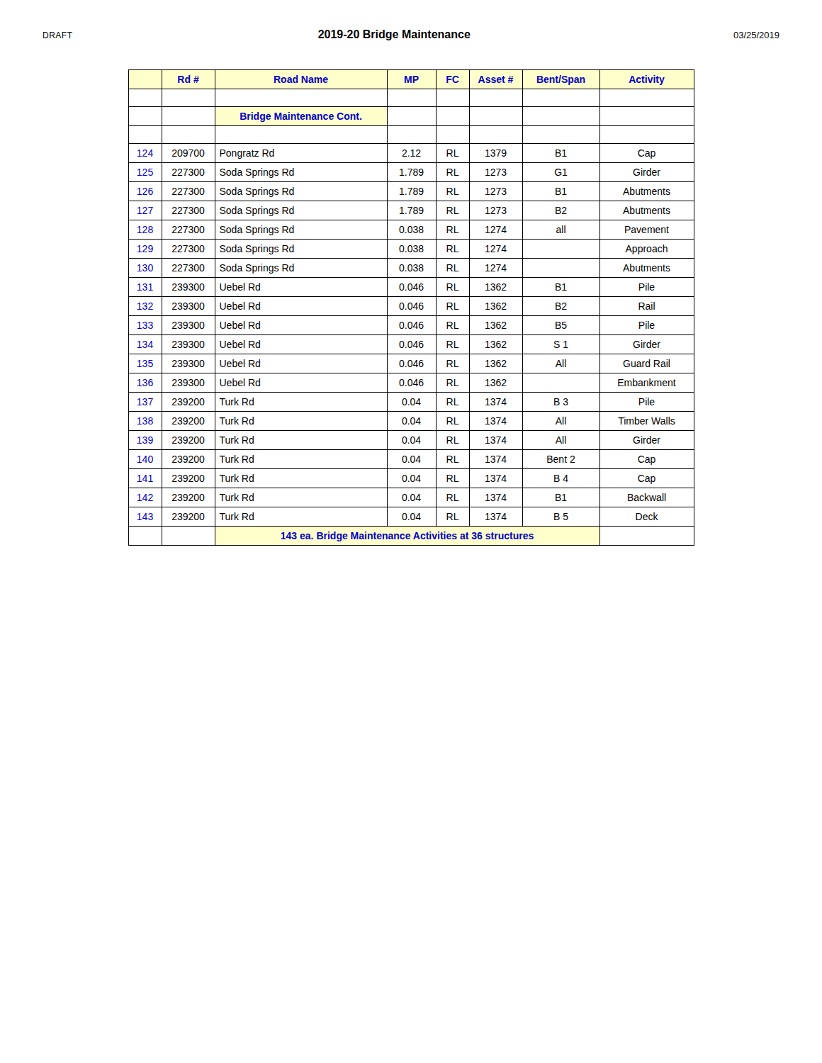DRAFT
2019-20 Bridge Maintenance
03/25/2019
| | Rd # | Road Name | MP | FC | Asset # | Bent/Span | Activity |
| --- | --- | --- | --- | --- | --- | --- | --- |
| | | Bridge Maintenance Cont. | | | | | |
| 124 | 209700 | Pongratz Rd | 2.12 | RL | 1379 | B1 | Cap |
| 125 | 227300 | Soda Springs Rd | 1.789 | RL | 1273 | G1 | Girder |
| 126 | 227300 | Soda Springs Rd | 1.789 | RL | 1273 | B1 | Abutments |
| 127 | 227300 | Soda Springs Rd | 1.789 | RL | 1273 | B2 | Abutments |
| 128 | 227300 | Soda Springs Rd | 0.038 | RL | 1274 | all | Pavement |
| 129 | 227300 | Soda Springs Rd | 0.038 | RL | 1274 | | Approach |
| 130 | 227300 | Soda Springs Rd | 0.038 | RL | 1274 | | Abutments |
| 131 | 239300 | Uebel Rd | 0.046 | RL | 1362 | B1 | Pile |
| 132 | 239300 | Uebel Rd | 0.046 | RL | 1362 | B2 | Rail |
| 133 | 239300 | Uebel Rd | 0.046 | RL | 1362 | B5 | Pile |
| 134 | 239300 | Uebel Rd | 0.046 | RL | 1362 | S 1 | Girder |
| 135 | 239300 | Uebel Rd | 0.046 | RL | 1362 | All | Guard Rail |
| 136 | 239300 | Uebel Rd | 0.046 | RL | 1362 | | Embankment |
| 137 | 239200 | Turk Rd | 0.04 | RL | 1374 | B 3 | Pile |
| 138 | 239200 | Turk Rd | 0.04 | RL | 1374 | All | Timber Walls |
| 139 | 239200 | Turk Rd | 0.04 | RL | 1374 | All | Girder |
| 140 | 239200 | Turk Rd | 0.04 | RL | 1374 | Bent 2 | Cap |
| 141 | 239200 | Turk Rd | 0.04 | RL | 1374 | B 4 | Cap |
| 142 | 239200 | Turk Rd | 0.04 | RL | 1374 | B1 | Backwall |
| 143 | 239200 | Turk Rd | 0.04 | RL | 1374 | B 5 | Deck |
| | | 143 ea. Bridge Maintenance Activities at 36 structures | |